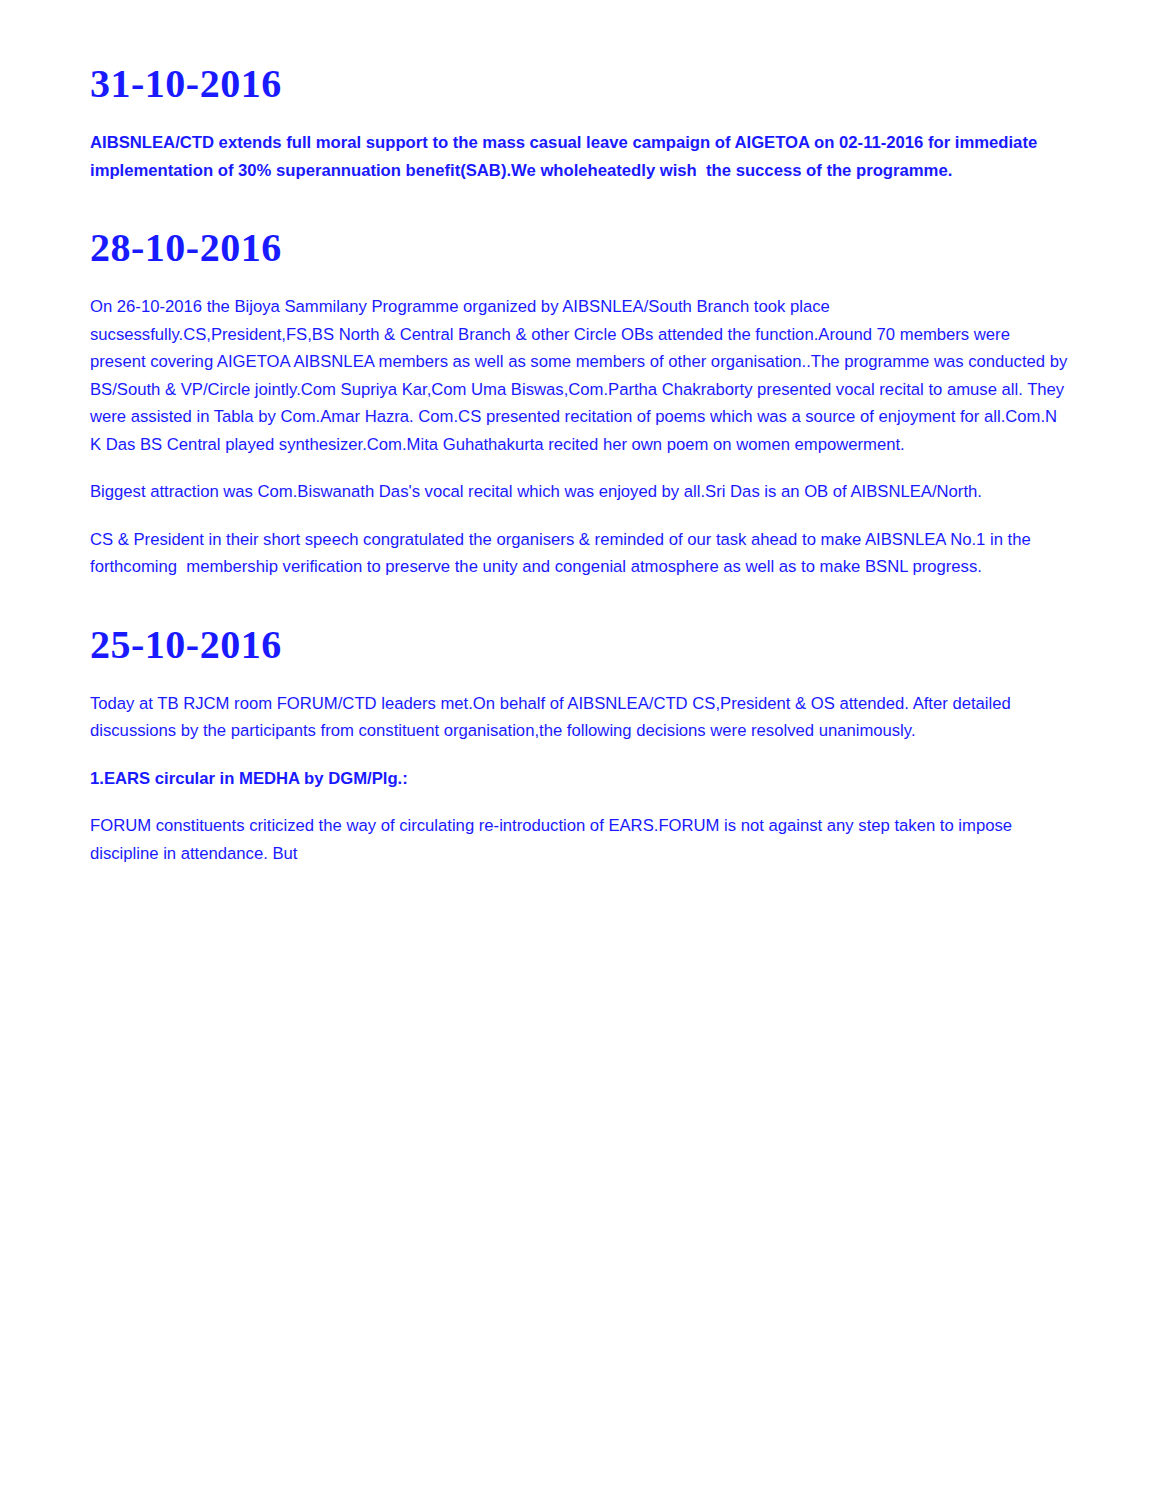31-10-2016
AIBSNLEA/CTD extends full moral support to the mass casual leave campaign of AIGETOA on 02-11-2016 for immediate implementation of 30% superannuation benefit(SAB).We wholeheatedly wish the success of the programme.
28-10-2016
On 26-10-2016 the Bijoya Sammilany Programme organized by AIBSNLEA/South Branch took place sucsessfully.CS,President,FS,BS North & Central Branch & other Circle OBs attended the function.Around 70 members were present covering AIGETOA AIBSNLEA members as well as some members of other organisation..The programme was conducted by BS/South & VP/Circle jointly.Com Supriya Kar,Com Uma Biswas,Com.Partha Chakraborty presented vocal recital to amuse all. They were assisted in Tabla by Com.Amar Hazra. Com.CS presented recitation of poems which was a source of enjoyment for all.Com.N K Das BS Central played synthesizer.Com.Mita Guhathakurta recited her own poem on women empowerment.
Biggest attraction was Com.Biswanath Das's vocal recital which was enjoyed by all.Sri Das is an OB of AIBSNLEA/North.
CS & President in their short speech congratulated the organisers & reminded of our task ahead to make AIBSNLEA No.1 in the forthcoming membership verification to preserve the unity and congenial atmosphere as well as to make BSNL progress.
25-10-2016
Today at TB RJCM room FORUM/CTD leaders met.On behalf of AIBSNLEA/CTD CS,President & OS attended. After detailed discussions by the participants from constituent organisation,the following decisions were resolved unanimously.
1.EARS circular in MEDHA by DGM/Plg.:
FORUM constituents criticized the way of circulating re-introduction of EARS.FORUM is not against any step taken to impose discipline in attendance. But